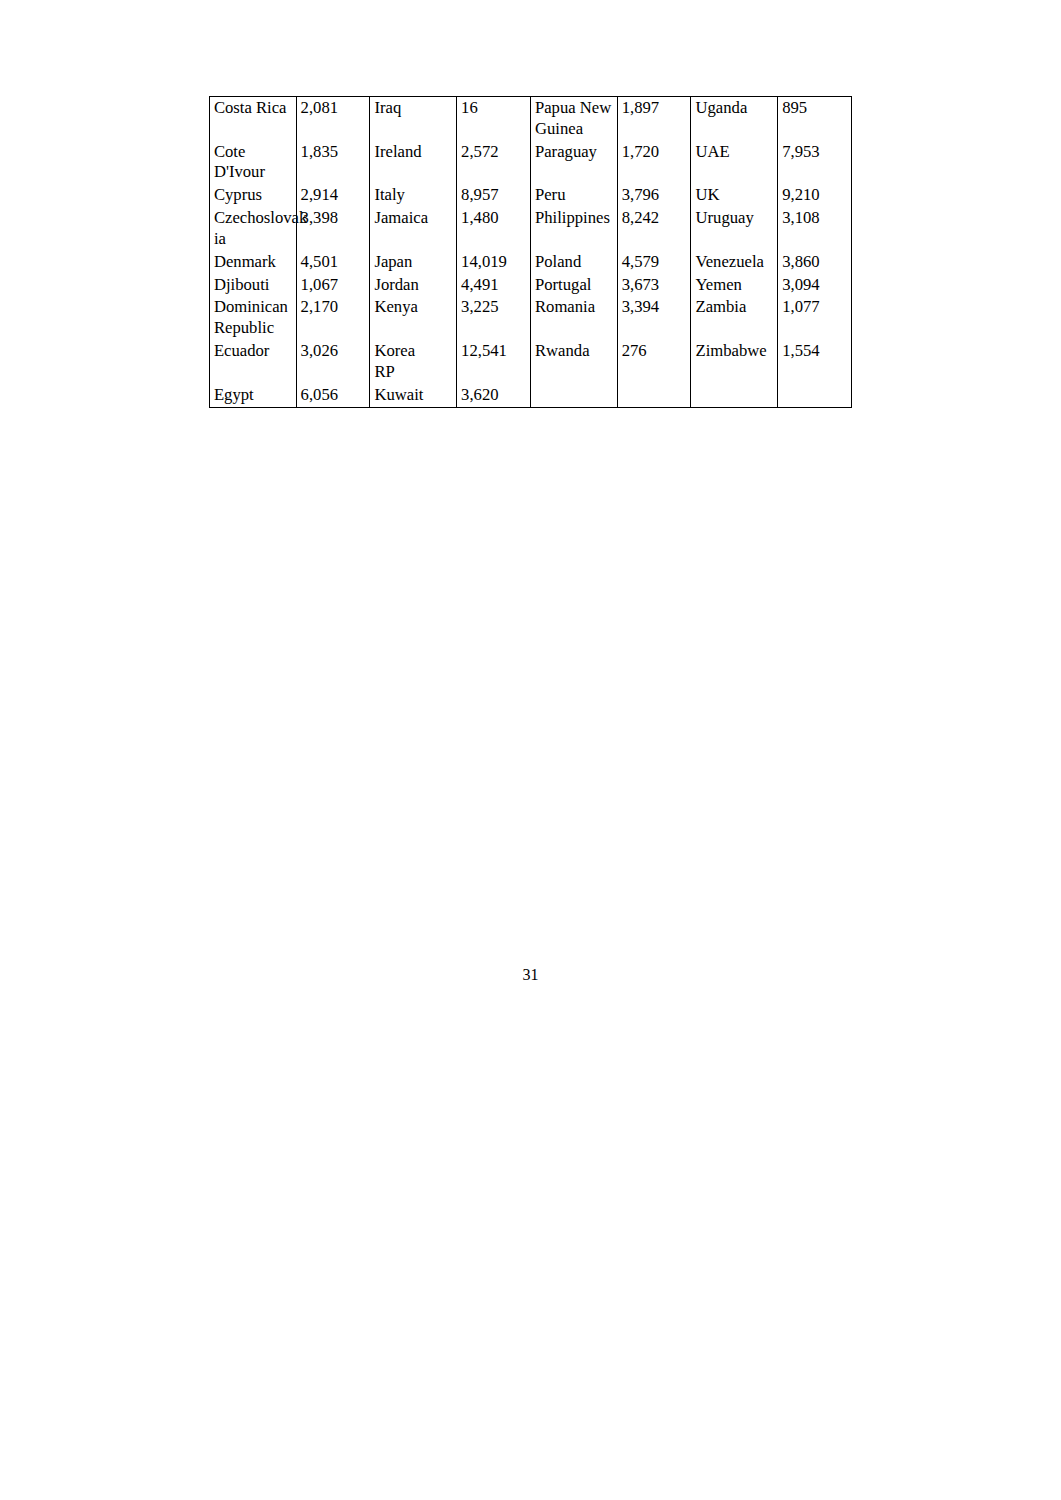| Costa Rica | 2,081 | Iraq | 16 | Papua New Guinea | 1,897 | Uganda | 895 |
| Cote D'Ivour | 1,835 | Ireland | 2,572 | Paraguay | 1,720 | UAE | 7,953 |
| Cyprus | 2,914 | Italy | 8,957 | Peru | 3,796 | UK | 9,210 |
| Czechoslovak ia | 3,398 | Jamaica | 1,480 | Philippines | 8,242 | Uruguay | 3,108 |
| Denmark | 4,501 | Japan | 14,019 | Poland | 4,579 | Venezuela | 3,860 |
| Djibouti | 1,067 | Jordan | 4,491 | Portugal | 3,673 | Yemen | 3,094 |
| Dominican Republic | 2,170 | Kenya | 3,225 | Romania | 3,394 | Zambia | 1,077 |
| Ecuador | 3,026 | Korea RP | 12,541 | Rwanda | 276 | Zimbabwe | 1,554 |
| Egypt | 6,056 | Kuwait | 3,620 | | | | |
31